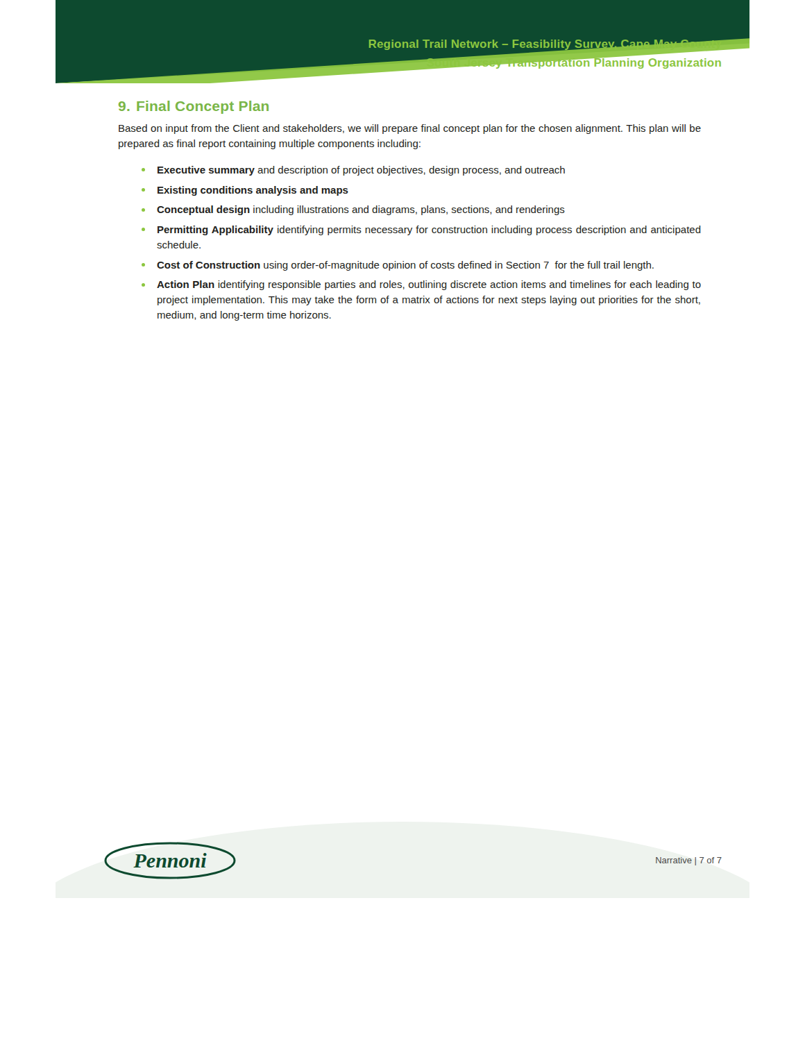Regional Trail Network – Feasibility Survey, Cape May County
South Jersey Transportation Planning Organization
9. Final Concept Plan
Based on input from the Client and stakeholders, we will prepare final concept plan for the chosen alignment. This plan will be prepared as final report containing multiple components including:
Executive summary and description of project objectives, design process, and outreach
Existing conditions analysis and maps
Conceptual design including illustrations and diagrams, plans, sections, and renderings
Permitting Applicability identifying permits necessary for construction including process description and anticipated schedule.
Cost of Construction using order-of-magnitude opinion of costs defined in Section 7 for the full trail length.
Action Plan identifying responsible parties and roles, outlining discrete action items and timelines for each leading to project implementation. This may take the form of a matrix of actions for next steps laying out priorities for the short, medium, and long-term time horizons.
Pennoni
Narrative | 7 of 7